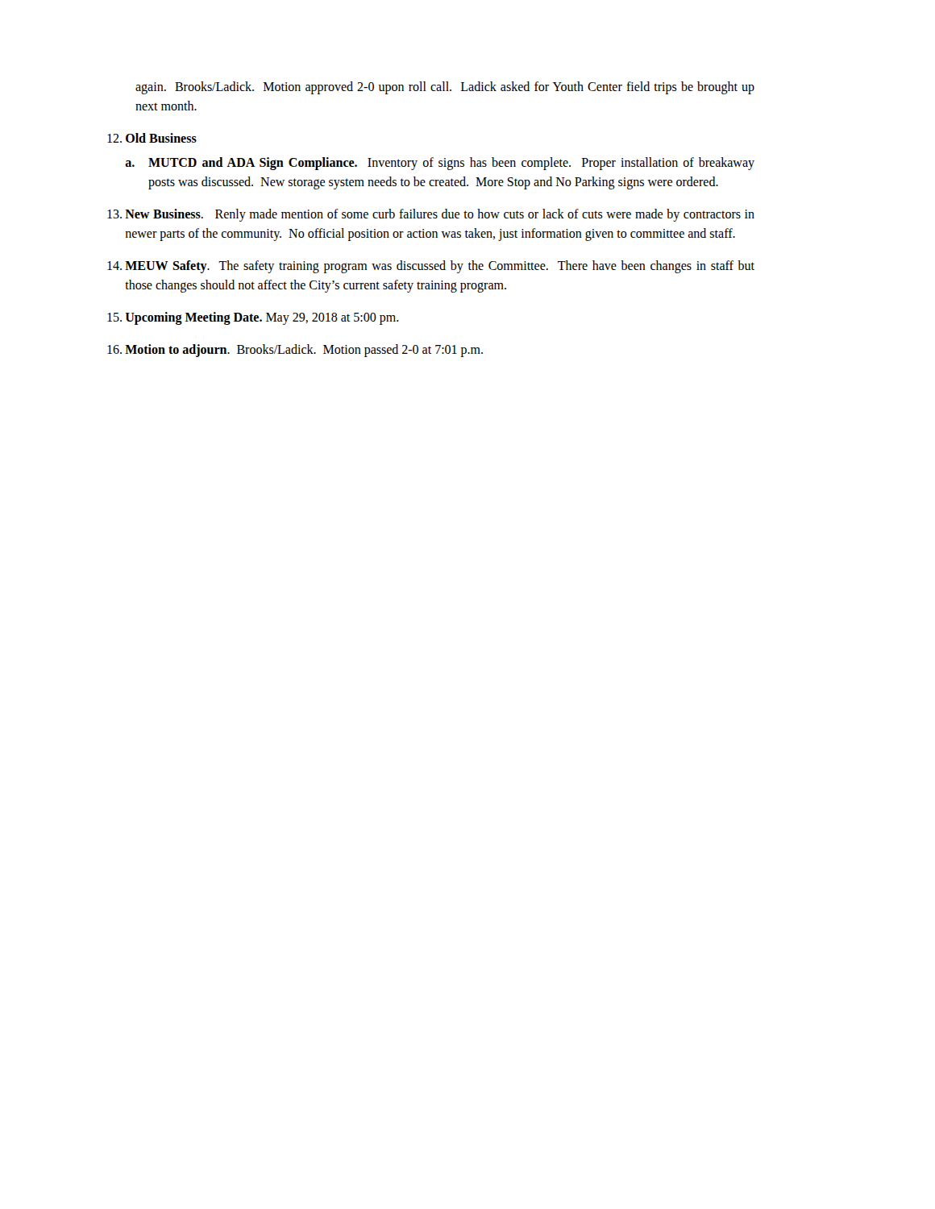again. Brooks/Ladick. Motion approved 2-0 upon roll call. Ladick asked for Youth Center field trips be brought up next month.
12. Old Business
a. MUTCD and ADA Sign Compliance. Inventory of signs has been complete. Proper installation of breakaway posts was discussed. New storage system needs to be created. More Stop and No Parking signs were ordered.
13. New Business. Renly made mention of some curb failures due to how cuts or lack of cuts were made by contractors in newer parts of the community. No official position or action was taken, just information given to committee and staff.
14. MEUW Safety. The safety training program was discussed by the Committee. There have been changes in staff but those changes should not affect the City’s current safety training program.
15. Upcoming Meeting Date. May 29, 2018 at 5:00 pm.
16. Motion to adjourn. Brooks/Ladick. Motion passed 2-0 at 7:01 p.m.